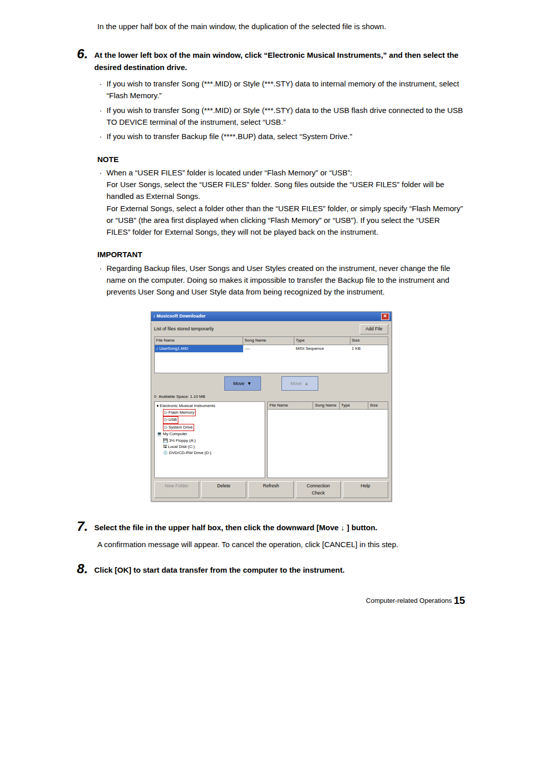In the upper half box of the main window, the duplication of the selected file is shown.
6.
At the lower left box of the main window, click “Electronic Musical Instruments,” and then select the desired destination drive.
If you wish to transfer Song (***.MID) or Style (***.STY) data to internal memory of the instrument, select “Flash Memory.”
If you wish to transfer Song (***.MID) or Style (***.STY) data to the USB flash drive connected to the USB TO DEVICE terminal of the instrument, select “USB.”
If you wish to transfer Backup file (****.BUP) data, select “System Drive.”
NOTE
When a “USER FILES” folder is located under “Flash Memory” or “USB”:
For User Songs, select the “USER FILES” folder. Song files outside the “USER FILES” folder will be handled as External Songs.
For External Songs, select a folder other than the “USER FILES” folder, or simply specify “Flash Memory” or “USB” (the area first displayed when clicking “Flash Memory” or “USB”). If you select the “USER FILES” folder for External Songs, they will not be played back on the instrument.
IMPORTANT
Regarding Backup files, User Songs and User Styles created on the instrument, never change the file name on the computer. Doing so makes it impossible to transfer the Backup file to the instrument and prevents User Song and User Style data from being recognized by the instrument.
♪ Musicsoft Downloader ✕
List of files stored temporarily Add File
File Name
Song Name
Type
Size
♪ UserSong1.MID
----
MIDI Sequence
1 KB
Move ▼
Move ▲
0 Available Space: 1.10 MB
♦ Electronic Musical Instruments
▷ Flash Memory
▷ USB
▷ System Drive
💻 My Computer
💾 3½ Floppy (A:)
🖫 Local Disk (C:)
💿 DVD/CD-RW Drive (D:)
File Name
Song Name
Type
Size
New Folder Delete Refresh Connection Check Help
7.
Select the file in the upper half box, then click the downward [Move ↓ ] button.
A confirmation message will appear. To cancel the operation, click [CANCEL] in this step.
8.
Click [OK] to start data transfer from the computer to the instrument.
Computer-related Operations 15